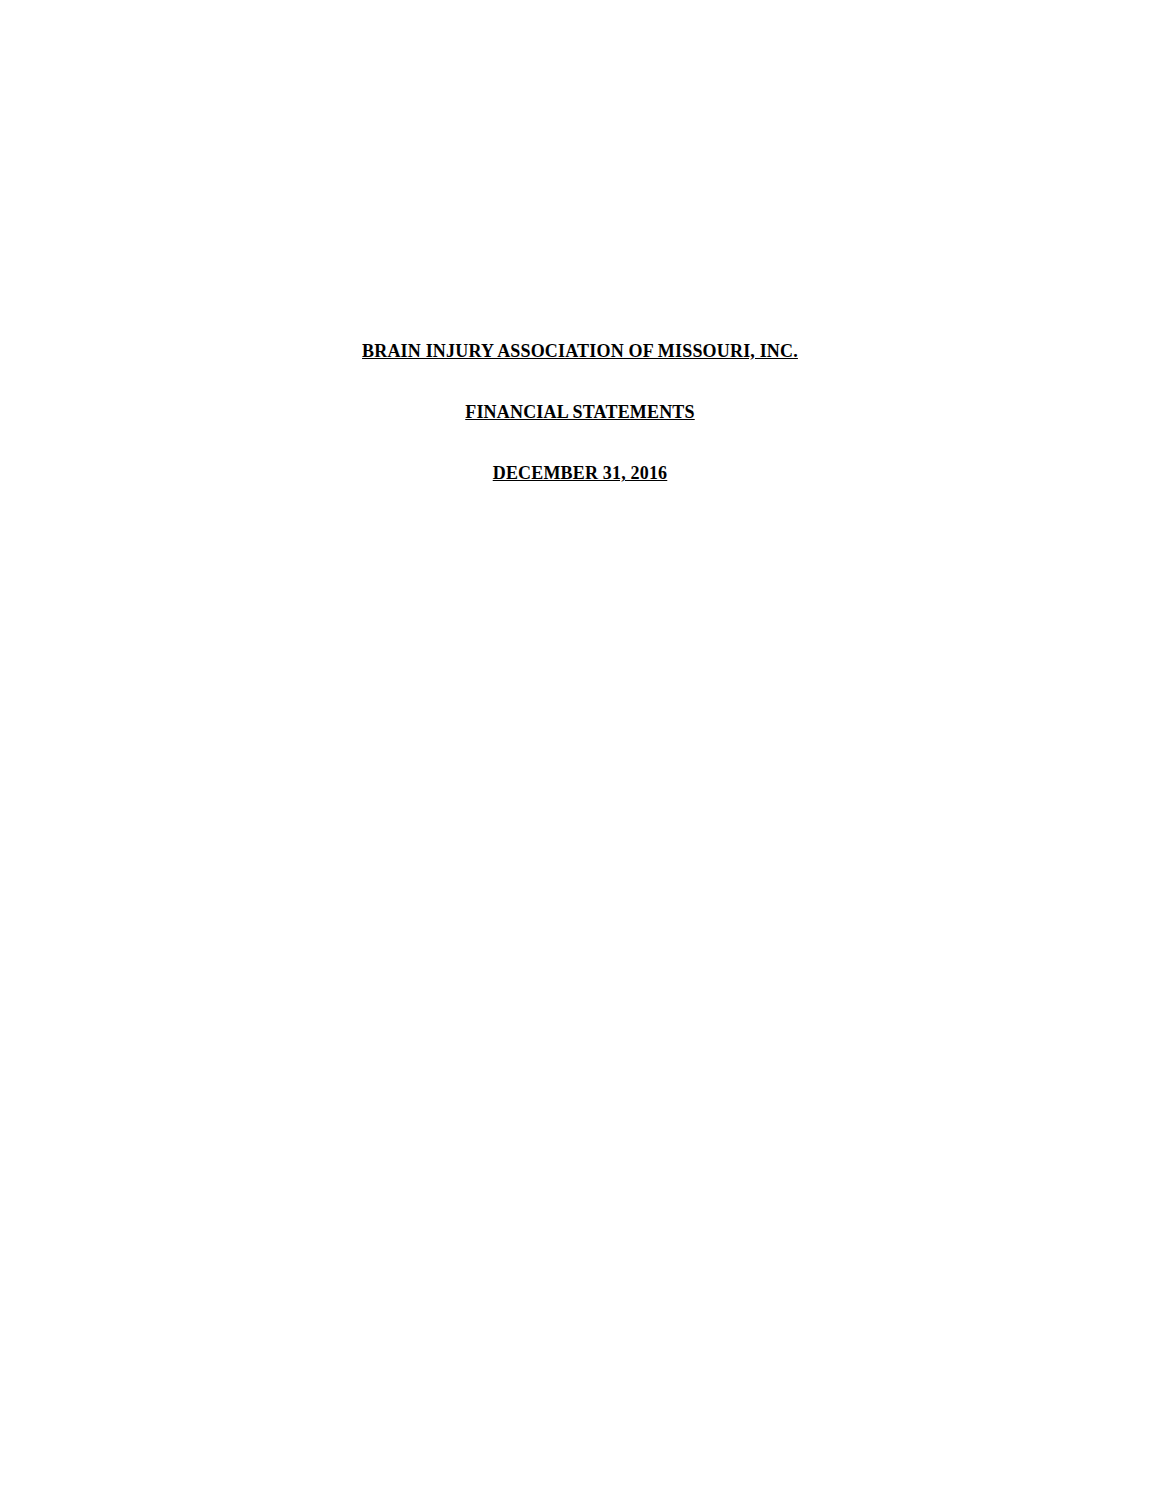BRAIN INJURY ASSOCIATION OF MISSOURI, INC.
FINANCIAL STATEMENTS
DECEMBER 31, 2016